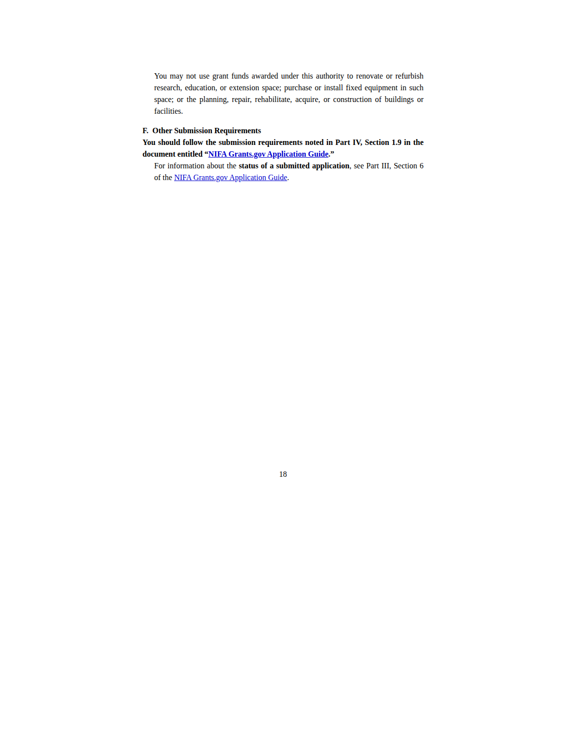You may not use grant funds awarded under this authority to renovate or refurbish research, education, or extension space; purchase or install fixed equipment in such space; or the planning, repair, rehabilitate, acquire, or construction of buildings or facilities.
F. Other Submission Requirements
You should follow the submission requirements noted in Part IV, Section 1.9 in the document entitled “NIFA Grants.gov Application Guide.”
For information about the status of a submitted application, see Part III, Section 6 of the NIFA Grants.gov Application Guide.
18